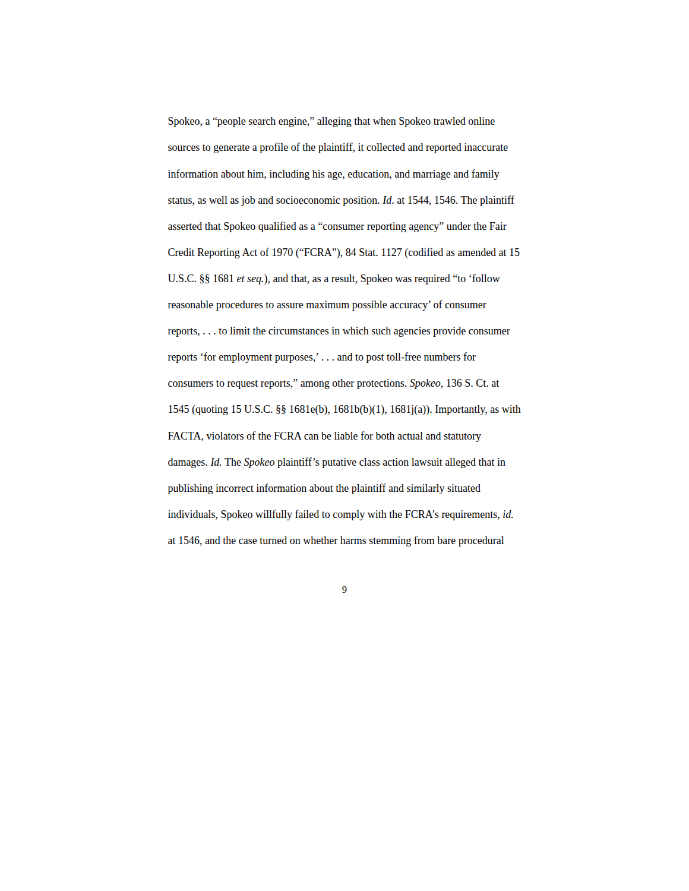Spokeo, a “people search engine,” alleging that when Spokeo trawled online sources to generate a profile of the plaintiff, it collected and reported inaccurate information about him, including his age, education, and marriage and family status, as well as job and socioeconomic position. Id. at 1544, 1546. The plaintiff asserted that Spokeo qualified as a “consumer reporting agency” under the Fair Credit Reporting Act of 1970 (“FCRA”), 84 Stat. 1127 (codified as amended at 15 U.S.C. §§ 1681 et seq.), and that, as a result, Spokeo was required “to ‘follow reasonable procedures to assure maximum possible accuracy’ of consumer reports, . . . to limit the circumstances in which such agencies provide consumer reports ‘for employment purposes,’ . . . and to post toll-free numbers for consumers to request reports,” among other protections. Spokeo, 136 S. Ct. at 1545 (quoting 15 U.S.C. §§ 1681e(b), 1681b(b)(1), 1681j(a)). Importantly, as with FACTA, violators of the FCRA can be liable for both actual and statutory damages. Id. The Spokeo plaintiff’s putative class action lawsuit alleged that in publishing incorrect information about the plaintiff and similarly situated individuals, Spokeo willfully failed to comply with the FCRA’s requirements, id. at 1546, and the case turned on whether harms stemming from bare procedural
9